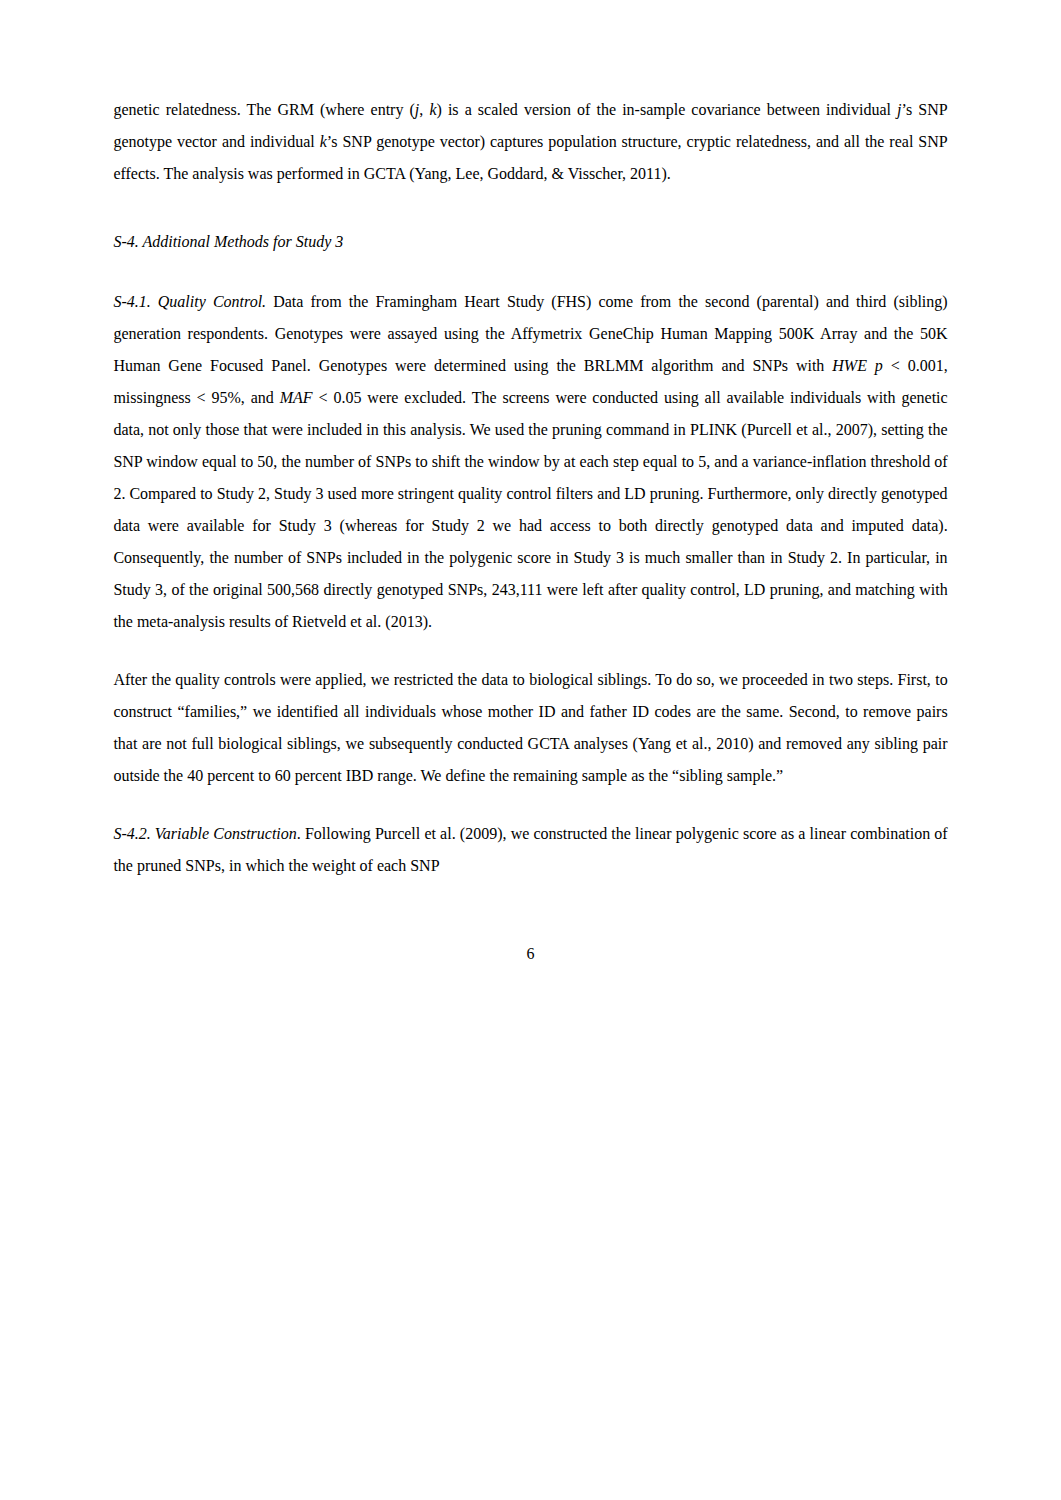genetic relatedness. The GRM (where entry (j, k) is a scaled version of the in-sample covariance between individual j’s SNP genotype vector and individual k’s SNP genotype vector) captures population structure, cryptic relatedness, and all the real SNP effects. The analysis was performed in GCTA (Yang, Lee, Goddard, & Visscher, 2011).
S-4. Additional Methods for Study 3
S-4.1. Quality Control. Data from the Framingham Heart Study (FHS) come from the second (parental) and third (sibling) generation respondents. Genotypes were assayed using the Affymetrix GeneChip Human Mapping 500K Array and the 50K Human Gene Focused Panel. Genotypes were determined using the BRLMM algorithm and SNPs with HWE p < 0.001, missingness < 95%, and MAF < 0.05 were excluded. The screens were conducted using all available individuals with genetic data, not only those that were included in this analysis. We used the pruning command in PLINK (Purcell et al., 2007), setting the SNP window equal to 50, the number of SNPs to shift the window by at each step equal to 5, and a variance-inflation threshold of 2. Compared to Study 2, Study 3 used more stringent quality control filters and LD pruning. Furthermore, only directly genotyped data were available for Study 3 (whereas for Study 2 we had access to both directly genotyped data and imputed data). Consequently, the number of SNPs included in the polygenic score in Study 3 is much smaller than in Study 2. In particular, in Study 3, of the original 500,568 directly genotyped SNPs, 243,111 were left after quality control, LD pruning, and matching with the meta-analysis results of Rietveld et al. (2013).
After the quality controls were applied, we restricted the data to biological siblings. To do so, we proceeded in two steps. First, to construct “families,” we identified all individuals whose mother ID and father ID codes are the same. Second, to remove pairs that are not full biological siblings, we subsequently conducted GCTA analyses (Yang et al., 2010) and removed any sibling pair outside the 40 percent to 60 percent IBD range. We define the remaining sample as the “sibling sample.”
S-4.2. Variable Construction. Following Purcell et al. (2009), we constructed the linear polygenic score as a linear combination of the pruned SNPs, in which the weight of each SNP
6